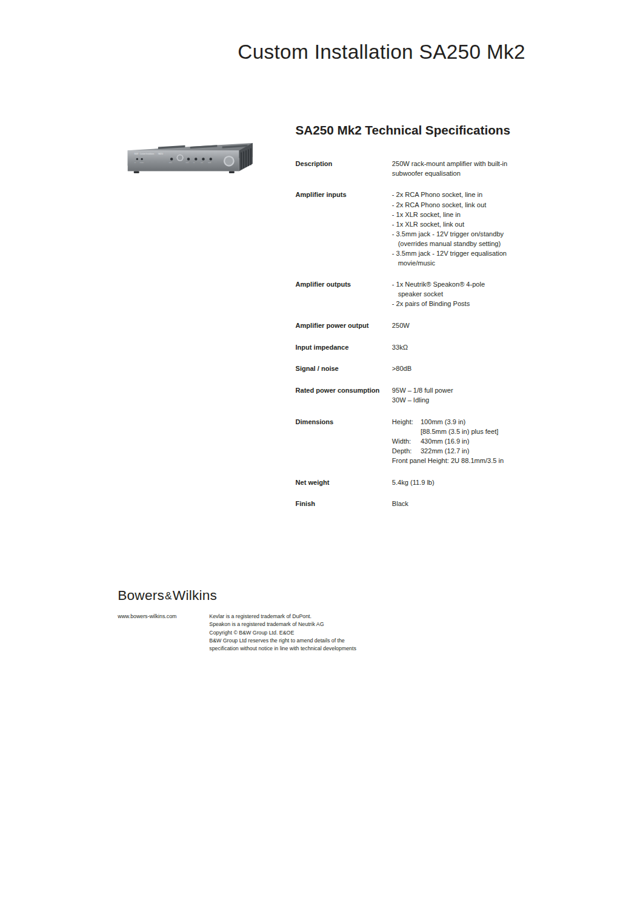Custom Installation SA250 Mk2
SA250 Mk2 Technical Specifications
| Description | 250W rack-mount amplifier with built-in subwoofer equalisation |
| Amplifier inputs | - 2x RCA Phono socket, line in - 2x RCA Phono socket, link out - 1x XLR socket, line in - 1x XLR socket, link out - 3.5mm jack - 12V trigger on/standby (overrides manual standby setting) - 3.5mm jack - 12V trigger equalisation movie/music |
| Amplifier outputs | - 1x Neutrik® Speakon® 4-pole speaker socket - 2x pairs of Binding Posts |
| Amplifier power output | 250W |
| Input impedance | 33kΩ |
| Signal / noise | >80dB |
| Rated power consumption | 95W – 1/8 full power 30W – Idling |
| Dimensions | Height: 100mm (3.9 in) [88.5mm (3.5 in) plus feet] Width: 430mm (16.9 in) Depth: 322mm (12.7 in) Front panel Height: 2U 88.1mm/3.5 in |
| Net weight | 5.4kg (11.9 lb) |
| Finish | Black |
Bowers&Wilkins
www.bowers-wilkins.com
Kevlar is a registered trademark of DuPont.
Speakon is a registered trademark of Neutrik AG
Copyright © B&W Group Ltd. E&OE
B&W Group Ltd reserves the right to amend details of the
specification without notice in line with technical developments